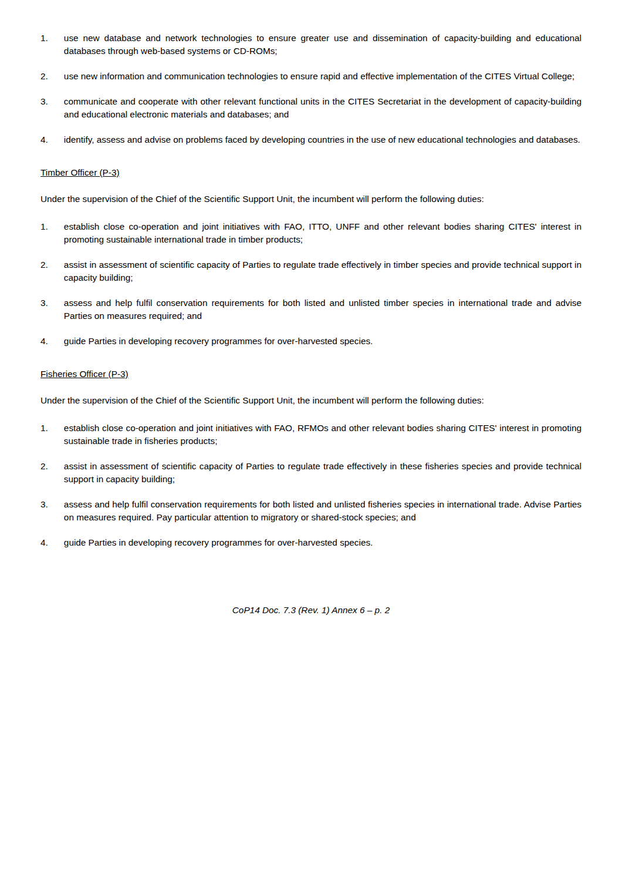use new database and network technologies to ensure greater use and dissemination of capacity-building and educational databases through web-based systems or CD-ROMs;
use new information and communication technologies to ensure rapid and effective implementation of the CITES Virtual College;
communicate and cooperate with other relevant functional units in the CITES Secretariat in the development of capacity-building and educational electronic materials and databases; and
identify, assess and advise on problems faced by developing countries in the use of new educational technologies and databases.
Timber Officer (P-3)
Under the supervision of the Chief of the Scientific Support Unit, the incumbent will perform the following duties:
establish close co-operation and joint initiatives with FAO, ITTO, UNFF and other relevant bodies sharing CITES' interest in promoting sustainable international trade in timber products;
assist in assessment of scientific capacity of Parties to regulate trade effectively in timber species and provide technical support in capacity building;
assess and help fulfil conservation requirements for both listed and unlisted timber species in international trade and advise Parties on measures required; and
guide Parties in developing recovery programmes for over-harvested species.
Fisheries Officer (P-3)
Under the supervision of the Chief of the Scientific Support Unit, the incumbent will perform the following duties:
establish close co-operation and joint initiatives with FAO, RFMOs and other relevant bodies sharing CITES' interest in promoting sustainable trade in fisheries products;
assist in assessment of scientific capacity of Parties to regulate trade effectively in these fisheries species and provide technical support in capacity building;
assess and help fulfil conservation requirements for both listed and unlisted fisheries species in international trade. Advise Parties on measures required. Pay particular attention to migratory or shared-stock species; and
guide Parties in developing recovery programmes for over-harvested species.
CoP14 Doc. 7.3 (Rev. 1) Annex 6 – p. 2